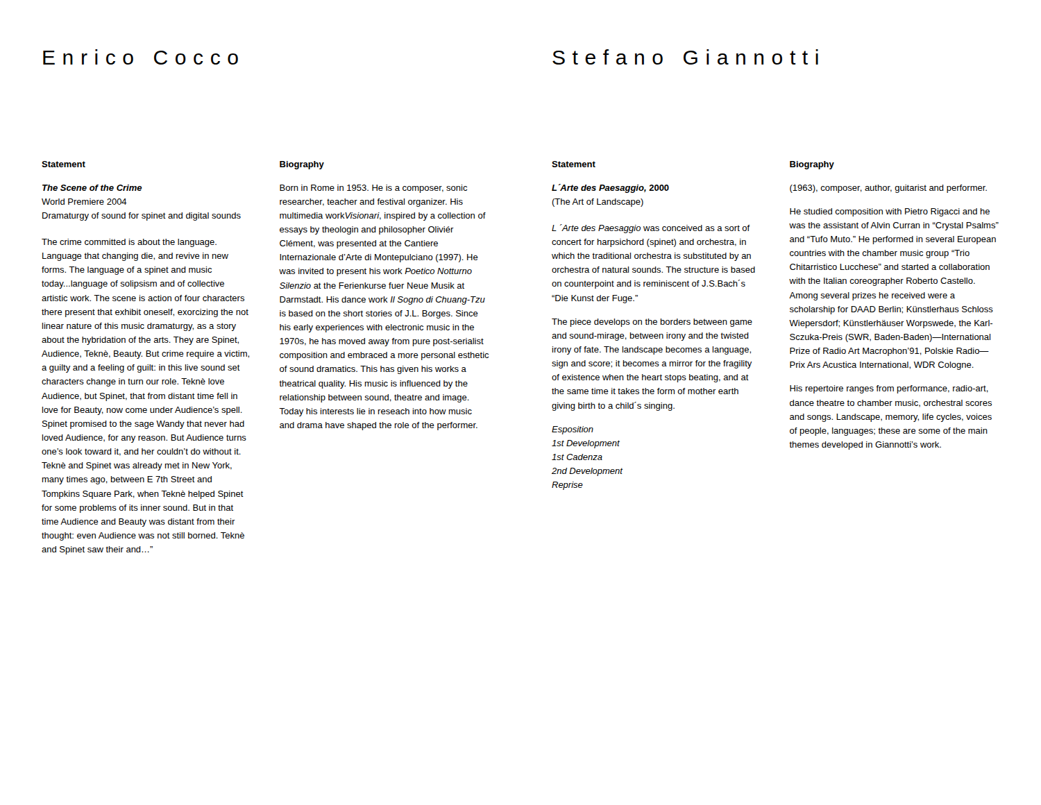Enrico Cocco
Statement
The Scene of the Crime
World Premiere 2004
Dramaturgy of sound for spinet and digital sounds
The crime committed is about the language. Language that changing die, and revive in new forms. The language of a spinet and music today...language of solipsism and of collective artistic work. The scene is action of four characters there present that exhibit oneself, exorcizing the not linear nature of this music dramaturgy, as a story about the hybridation of the arts. They are Spinet, Audience, Teknè, Beauty. But crime require a victim, a guilty and a feeling of guilt: in this live sound set characters change in turn our role. Teknè love Audience, but Spinet, that from distant time fell in love for Beauty, now come under Audience’s spell. Spinet promised to the sage Wandy that never had loved Audience, for any reason. But Audience turns one’s look toward it, and her couldn’t do without it. Teknè and Spinet was already met in New York, many times ago, between E 7th Street and Tompkins Square Park, when Teknè helped Spinet for some problems of its inner sound. But in that time Audience and Beauty was distant from their thought: even Audience was not still borned. Teknè and Spinet saw their and…”
Biography
Born in Rome in 1953. He is a composer, sonic researcher, teacher and festival organizer. His multimedia workVisionari, inspired by a collection of essays by theologin and philosopher Oliviér Clément, was presented at the Cantiere Internazionale d’Arte di Montepulciano (1997). He was invited to present his work Poetico Notturno Silenzio at the Ferienkurse fuer Neue Musik at Darmstadt. His dance work Il Sogno di Chuang-Tzu is based on the short stories of J.L. Borges. Since his early experiences with electronic music in the 1970s, he has moved away from pure post-serialist composition and embraced a more personal esthetic of sound dramatics. This has given his works a theatrical quality. His music is influenced by the relationship between sound, theatre and image. Today his interests lie in reseach into how music and drama have shaped the role of the performer.
Stefano Giannotti
Statement
L´Arte des Paesaggio, 2000
(The Art of Landscape)
L ´Arte des Paesaggio was conceived as a sort of concert for harpsichord (spinet) and orchestra, in which the traditional orchestra is substituted by an orchestra of natural sounds. The structure is based on counterpoint and is reminiscent of J.S.Bach´s “Die Kunst der Fuge.”
The piece develops on the borders between game and sound-mirage, between irony and the twisted irony of fate. The landscape becomes a language, sign and score; it becomes a mirror for the fragility of existence when the heart stops beating, and at the same time it takes the form of mother earth giving birth to a child´s singing.
Esposition 1st Development 1st Cadenza 2nd Development Reprise
Biography
(1963), composer, author, guitarist and performer.
He studied composition with Pietro Rigacci and he was the assistant of Alvin Curran in “Crystal Psalms” and “Tufo Muto.” He performed in several European countries with the chamber music group “Trio Chitarristico Lucchese” and started a collaboration with the Italian coreographer Roberto Castello. Among several prizes he received were a scholarship for DAAD Berlin; Künstlerhaus Schloss Wiepersdorf; Künstlerhäuser Worpswede, the Karl-Sczuka-Preis (SWR, Baden-Baden)—International Prize of Radio Art Macrophon’91, Polskie Radio—Prix Ars Acustica International, WDR Cologne.
His repertoire ranges from performance, radio-art, dance theatre to chamber music, orchestral scores and songs. Landscape, memory, life cycles, voices of people, languages; these are some of the main themes developed in Giannotti’s work.